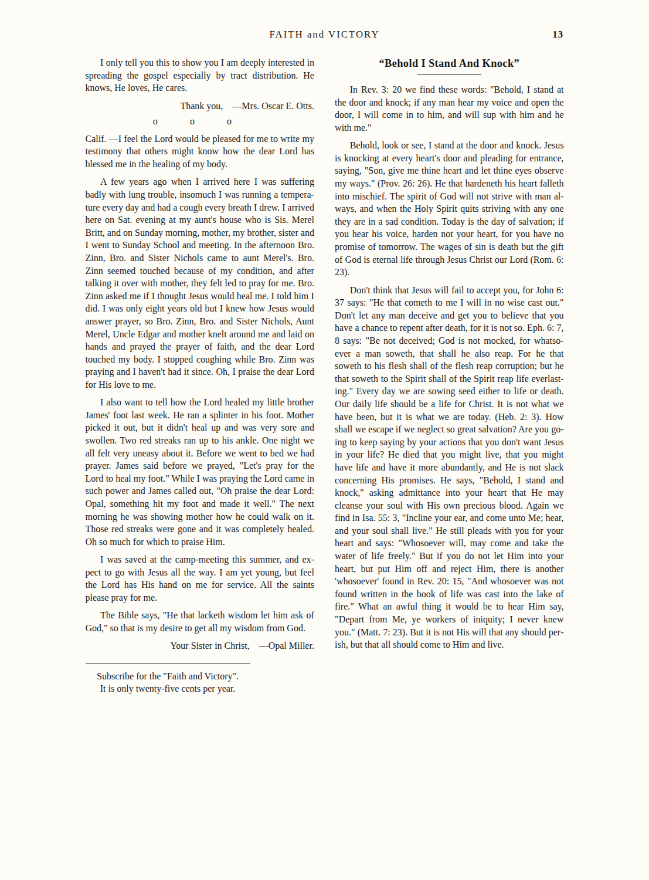FAITH and VICTORY 13
I only tell you this to show you I am deeply interested in spreading the gospel especially by tract distribution. He knows, He loves, He cares.
Thank you, —Mrs. Oscar E. Otts.
o o o
Calif. —I feel the Lord would be pleased for me to write my testimony that others might know how the dear Lord has blessed me in the healing of my body.
A few years ago when I arrived here I was suffering badly with lung trouble, insomuch I was running a temperature every day and had a cough every breath I drew. I arrived here on Sat. evening at my aunt's house who is Sis. Merel Britt, and on Sunday morning, mother, my brother, sister and I went to Sunday School and meeting. In the afternoon Bro. Zinn, Bro. and Sister Nichols came to aunt Merel's. Bro. Zinn seemed touched because of my condition, and after talking it over with mother, they felt led to pray for me. Bro. Zinn asked me if I thought Jesus would heal me. I told him I did. I was only eight years old but I knew how Jesus would answer prayer, so Bro. Zinn, Bro. and Sister Nichols, Aunt Merel, Uncle Edgar and mother knelt around me and laid on hands and prayed the prayer of faith, and the dear Lord touched my body. I stopped coughing while Bro. Zinn was praying and I haven't had it since. Oh, I praise the dear Lord for His love to me.
I also want to tell how the Lord healed my little brother James' foot last week. He ran a splinter in his foot. Mother picked it out, but it didn't heal up and was very sore and swollen. Two red streaks ran up to his ankle. One night we all felt very uneasy about it. Before we went to bed we had prayer. James said before we prayed, "Let's pray for the Lord to heal my foot." While I was praying the Lord came in such power and James called out, "Oh praise the dear Lord: Opal, something hit my foot and made it well." The next morning he was showing mother how he could walk on it. Those red streaks were gone and it was completely healed. Oh so much for which to praise Him.
I was saved at the camp-meeting this summer, and expect to go with Jesus all the way. I am yet young, but feel the Lord has His hand on me for service. All the saints please pray for me.
The Bible says, "He that lacketh wisdom let him ask of God," so that is my desire to get all my wisdom from God.
Your Sister in Christ, —Opal Miller.
Subscribe for the "Faith and Victory".
It is only twenty-five cents per year.
“Behold I Stand And Knock”
In Rev. 3: 20 we find these words: "Behold, I stand at the door and knock; if any man hear my voice and open the door, I will come in to him, and will sup with him and he with me."
Behold, look or see, I stand at the door and knock. Jesus is knocking at every heart's door and pleading for entrance, saying, "Son, give me thine heart and let thine eyes observe my ways." (Prov. 26: 26). He that hardeneth his heart falleth into mischief. The spirit of God will not strive with man always, and when the Holy Spirit quits striving with any one they are in a sad condition. Today is the day of salvation; if you hear his voice, harden not your heart, for you have no promise of tomorrow. The wages of sin is death but the gift of God is eternal life through Jesus Christ our Lord (Rom. 6: 23).
Don't think that Jesus will fail to accept you, for John 6: 37 says: "He that cometh to me I will in no wise cast out." Don't let any man deceive and get you to believe that you have a chance to repent after death, for it is not so. Eph. 6: 7, 8 says: "Be not deceived; God is not mocked, for whatsoever a man soweth, that shall he also reap. For he that soweth to his flesh shall of the flesh reap corruption; but he that soweth to the Spirit shall of the Spirit reap life everlasting." Every day we are sowing seed either to life or death. Our daily life should be a life for Christ. It is not what we have been, but it is what we are today. (Heb. 2: 3). How shall we escape if we neglect so great salvation? Are you going to keep saying by your actions that you don't want Jesus in your life? He died that you might live, that you might have life and have it more abundantly, and He is not slack concerning His promises. He says, "Behold, I stand and knock," asking admittance into your heart that He may cleanse your soul with His own precious blood. Again we find in Isa. 55: 3, "Incline your ear, and come unto Me; hear, and your soul shall live." He still pleads with you for your heart and says: "Whosoever will, may come and take the water of life freely." But if you do not let Him into your heart, but put Him off and reject Him, there is another 'whosoever' found in Rev. 20: 15, "And whosoever was not found written in the book of life was cast into the lake of fire." What an awful thing it would be to hear Him say, "Depart from Me, ye workers of iniquity; I never knew you." (Matt. 7: 23). But it is not His will that any should perish, but that all should come to Him and live.